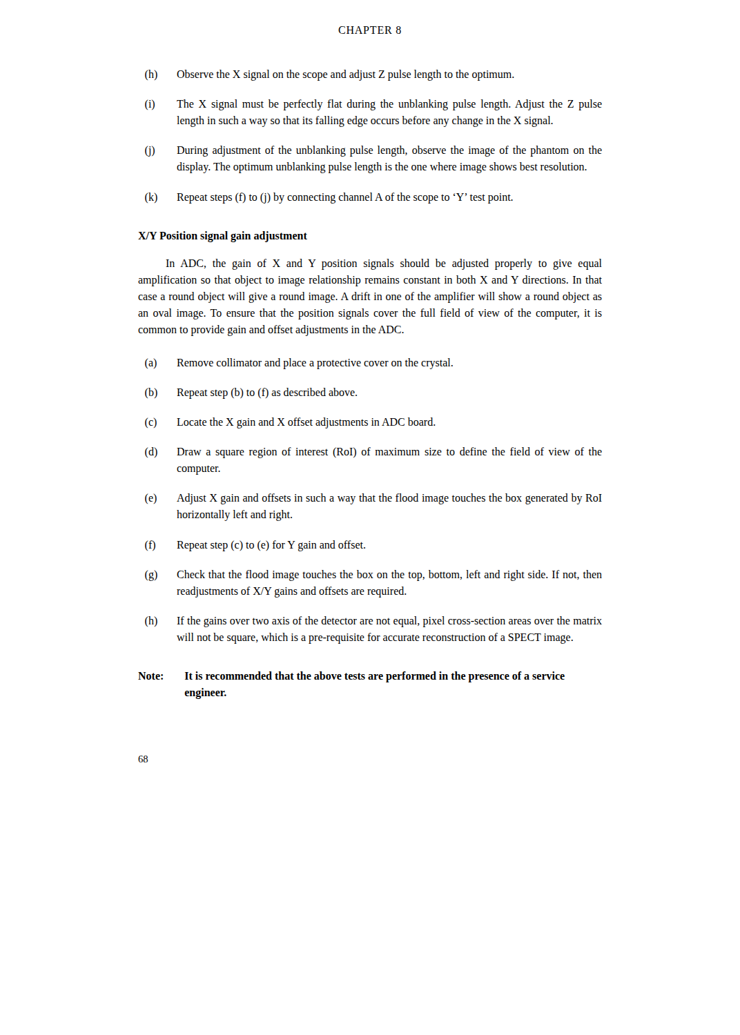CHAPTER 8
(h) Observe the X signal on the scope and adjust Z pulse length to the optimum.
(i) The X signal must be perfectly flat during the unblanking pulse length. Adjust the Z pulse length in such a way so that its falling edge occurs before any change in the X signal.
(j) During adjustment of the unblanking pulse length, observe the image of the phantom on the display. The optimum unblanking pulse length is the one where image shows best resolution.
(k) Repeat steps (f) to (j) by connecting channel A of the scope to ‘Y’ test point.
X/Y Position signal gain adjustment
In ADC, the gain of X and Y position signals should be adjusted properly to give equal amplification so that object to image relationship remains constant in both X and Y directions. In that case a round object will give a round image. A drift in one of the amplifier will show a round object as an oval image. To ensure that the position signals cover the full field of view of the computer, it is common to provide gain and offset adjustments in the ADC.
(a) Remove collimator and place a protective cover on the crystal.
(b) Repeat step (b) to (f) as described above.
(c) Locate the X gain and X offset adjustments in ADC board.
(d) Draw a square region of interest (RoI) of maximum size to define the field of view of the computer.
(e) Adjust X gain and offsets in such a way that the flood image touches the box generated by RoI horizontally left and right.
(f) Repeat step (c) to (e) for Y gain and offset.
(g) Check that the flood image touches the box on the top, bottom, left and right side. If not, then readjustments of X/Y gains and offsets are required.
(h) If the gains over two axis of the detector are not equal, pixel cross-section areas over the matrix will not be square, which is a pre-requisite for accurate reconstruction of a SPECT image.
Note: It is recommended that the above tests are performed in the presence of a service engineer.
68